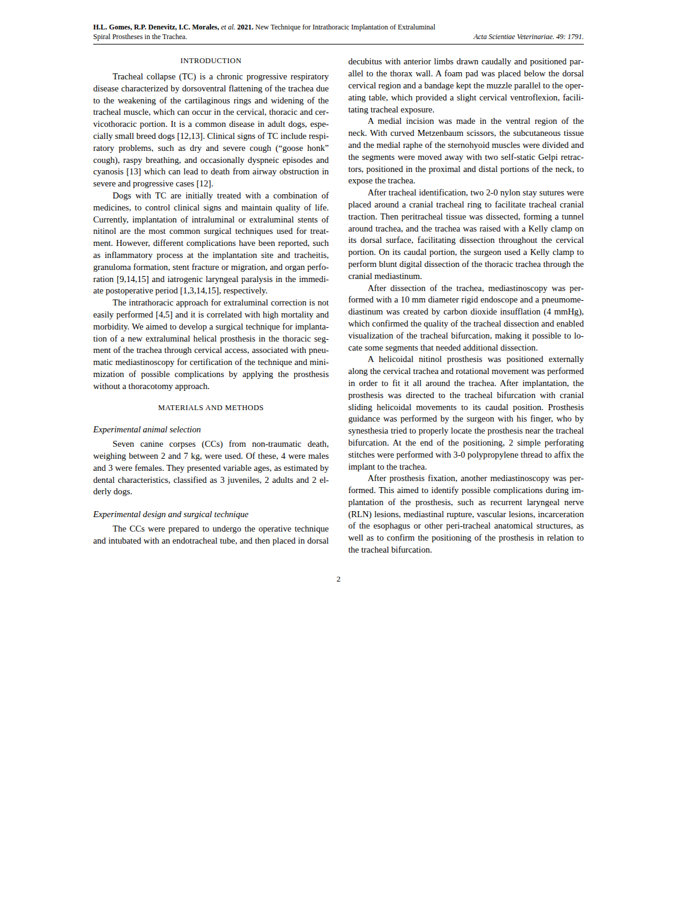H.L. Gomes, R.P. Denevitz, I.C. Morales, et al. 2021. New Technique for Intrathoracic Implantation of Extraluminal Spiral Prostheses in the Trachea. Acta Scientiae Veterinariae. 49: 1791.
Introduction
Tracheal collapse (TC) is a chronic progressive respiratory disease characterized by dorsoventral flattening of the trachea due to the weakening of the cartilaginous rings and widening of the tracheal muscle, which can occur in the cervical, thoracic and cervicothoracic portion. It is a common disease in adult dogs, especially small breed dogs [12,13]. Clinical signs of TC include respiratory problems, such as dry and severe cough (“goose honk” cough), raspy breathing, and occasionally dyspneic episodes and cyanosis [13] which can lead to death from airway obstruction in severe and progressive cases [12].
Dogs with TC are initially treated with a combination of medicines, to control clinical signs and maintain quality of life. Currently, implantation of intraluminal or extraluminal stents of nitinol are the most common surgical techniques used for treatment. However, different complications have been reported, such as inflammatory process at the implantation site and tracheitis, granuloma formation, stent fracture or migration, and organ perforation [9,14,15] and iatrogenic laryngeal paralysis in the immediate postoperative period [1,3,14,15], respectively.
The intrathoracic approach for extraluminal correction is not easily performed [4,5] and it is correlated with high mortality and morbidity. We aimed to develop a surgical technique for implantation of a new extraluminal helical prosthesis in the thoracic segment of the trachea through cervical access, associated with pneumatic mediastinoscopy for certification of the technique and minimization of possible complications by applying the prosthesis without a thoracotomy approach.
Materials and Methods
Experimental animal selection
Seven canine corpses (CCs) from non-traumatic death, weighing between 2 and 7 kg, were used. Of these, 4 were males and 3 were females. They presented variable ages, as estimated by dental characteristics, classified as 3 juveniles, 2 adults and 2 elderly dogs.
Experimental design and surgical technique
The CCs were prepared to undergo the operative technique and intubated with an endotracheal tube, and then placed in dorsal decubitus with anterior limbs drawn caudally and positioned parallel to the thorax wall. A foam pad was placed below the dorsal cervical region and a bandage kept the muzzle parallel to the operating table, which provided a slight cervical ventroflexion, facilitating tracheal exposure.
A medial incision was made in the ventral region of the neck. With curved Metzenbaum scissors, the subcutaneous tissue and the medial raphe of the sternohyoid muscles were divided and the segments were moved away with two self-static Gelpi retractors, positioned in the proximal and distal portions of the neck, to expose the trachea.
After tracheal identification, two 2-0 nylon stay sutures were placed around a cranial tracheal ring to facilitate tracheal cranial traction. Then peritracheal tissue was dissected, forming a tunnel around trachea, and the trachea was raised with a Kelly clamp on its dorsal surface, facilitating dissection throughout the cervical portion. On its caudal portion, the surgeon used a Kelly clamp to perform blunt digital dissection of the thoracic trachea through the cranial mediastinum.
After dissection of the trachea, mediastinoscopy was performed with a 10 mm diameter rigid endoscope and a pneumomediastinum was created by carbon dioxide insufflation (4 mmHg), which confirmed the quality of the tracheal dissection and enabled visualization of the tracheal bifurcation, making it possible to locate some segments that needed additional dissection.
A helicoidal nitinol prosthesis was positioned externally along the cervical trachea and rotational movement was performed in order to fit it all around the trachea. After implantation, the prosthesis was directed to the tracheal bifurcation with cranial sliding helicoidal movements to its caudal position. Prosthesis guidance was performed by the surgeon with his finger, who by synesthesia tried to properly locate the prosthesis near the tracheal bifurcation. At the end of the positioning, 2 simple perforating stitches were performed with 3-0 polypropylene thread to affix the implant to the trachea.
After prosthesis fixation, another mediastinoscopy was performed. This aimed to identify possible complications during implantation of the prosthesis, such as recurrent laryngeal nerve (RLN) lesions, mediastinal rupture, vascular lesions, incarceration of the esophagus or other peri-tracheal anatomical structures, as well as to confirm the positioning of the prosthesis in relation to the tracheal bifurcation.
2